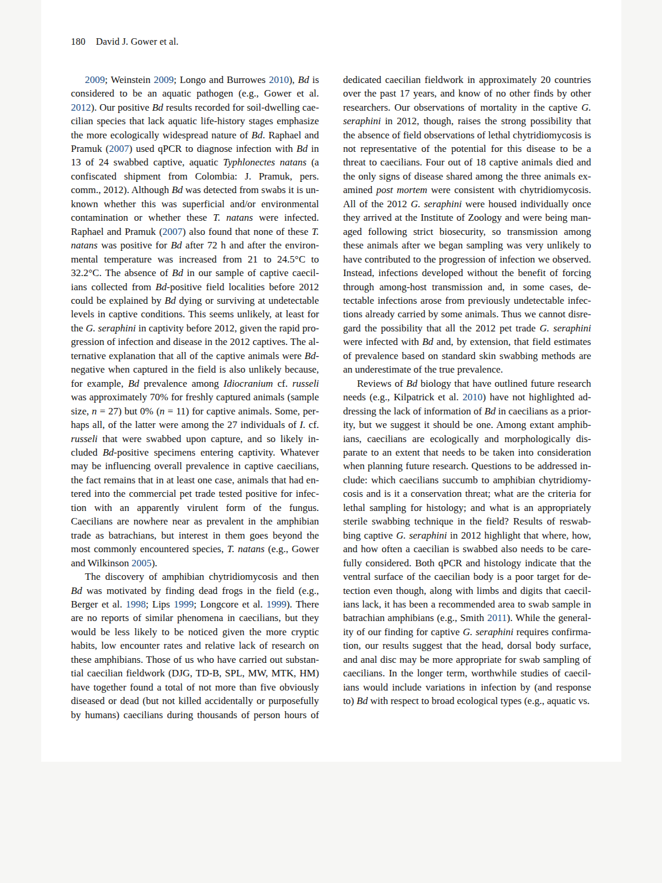180 David J. Gower et al.
2009; Weinstein 2009; Longo and Burrowes 2010), Bd is considered to be an aquatic pathogen (e.g., Gower et al. 2012). Our positive Bd results recorded for soil-dwelling caecilian species that lack aquatic life-history stages emphasize the more ecologically widespread nature of Bd. Raphael and Pramuk (2007) used qPCR to diagnose infection with Bd in 13 of 24 swabbed captive, aquatic Typhlonectes natans (a confiscated shipment from Colombia: J. Pramuk, pers. comm., 2012). Although Bd was detected from swabs it is unknown whether this was superficial and/or environmental contamination or whether these T. natans were infected. Raphael and Pramuk (2007) also found that none of these T. natans was positive for Bd after 72 h and after the environmental temperature was increased from 21 to 24.5°C to 32.2°C. The absence of Bd in our sample of captive caecilians collected from Bd-positive field localities before 2012 could be explained by Bd dying or surviving at undetectable levels in captive conditions. This seems unlikely, at least for the G. seraphini in captivity before 2012, given the rapid progression of infection and disease in the 2012 captives. The alternative explanation that all of the captive animals were Bd-negative when captured in the field is also unlikely because, for example, Bd prevalence among Idiocranium cf. russeli was approximately 70% for freshly captured animals (sample size, n = 27) but 0% (n = 11) for captive animals. Some, perhaps all, of the latter were among the 27 individuals of I. cf. russeli that were swabbed upon capture, and so likely included Bd-positive specimens entering captivity. Whatever may be influencing overall prevalence in captive caecilians, the fact remains that in at least one case, animals that had entered into the commercial pet trade tested positive for infection with an apparently virulent form of the fungus. Caecilians are nowhere near as prevalent in the amphibian trade as batrachians, but interest in them goes beyond the most commonly encountered species, T. natans (e.g., Gower and Wilkinson 2005).
The discovery of amphibian chytridiomycosis and then Bd was motivated by finding dead frogs in the field (e.g., Berger et al. 1998; Lips 1999; Longcore et al. 1999). There are no reports of similar phenomena in caecilians, but they would be less likely to be noticed given the more cryptic habits, low encounter rates and relative lack of research on these amphibians. Those of us who have carried out substantial caecilian fieldwork (DJG, TD-B, SPL, MW, MTK, HM) have together found a total of not more than five obviously diseased or dead (but not killed accidentally or purposefully by humans) caecilians during thousands of person hours of dedicated caecilian fieldwork in approximately 20 countries over the past 17 years, and know of no other finds by other researchers. Our observations of mortality in the captive G. seraphini in 2012, though, raises the strong possibility that the absence of field observations of lethal chytridiomycosis is not representative of the potential for this disease to be a threat to caecilians. Four out of 18 captive animals died and the only signs of disease shared among the three animals examined post mortem were consistent with chytridiomycosis. All of the 2012 G. seraphini were housed individually once they arrived at the Institute of Zoology and were being managed following strict biosecurity, so transmission among these animals after we began sampling was very unlikely to have contributed to the progression of infection we observed. Instead, infections developed without the benefit of forcing through among-host transmission and, in some cases, detectable infections arose from previously undetectable infections already carried by some animals. Thus we cannot disregard the possibility that all the 2012 pet trade G. seraphini were infected with Bd and, by extension, that field estimates of prevalence based on standard skin swabbing methods are an underestimate of the true prevalence.
Reviews of Bd biology that have outlined future research needs (e.g., Kilpatrick et al. 2010) have not highlighted addressing the lack of information of Bd in caecilians as a priority, but we suggest it should be one. Among extant amphibians, caecilians are ecologically and morphologically disparate to an extent that needs to be taken into consideration when planning future research. Questions to be addressed include: which caecilians succumb to amphibian chytridiomycosis and is it a conservation threat; what are the criteria for lethal sampling for histology; and what is an appropriately sterile swabbing technique in the field? Results of reswabbing captive G. seraphini in 2012 highlight that where, how, and how often a caecilian is swabbed also needs to be carefully considered. Both qPCR and histology indicate that the ventral surface of the caecilian body is a poor target for detection even though, along with limbs and digits that caecilians lack, it has been a recommended area to swab sample in batrachian amphibians (e.g., Smith 2011). While the generality of our finding for captive G. seraphini requires confirmation, our results suggest that the head, dorsal body surface, and anal disc may be more appropriate for swab sampling of caecilians. In the longer term, worthwhile studies of caecilians would include variations in infection by (and response to) Bd with respect to broad ecological types (e.g., aquatic vs.